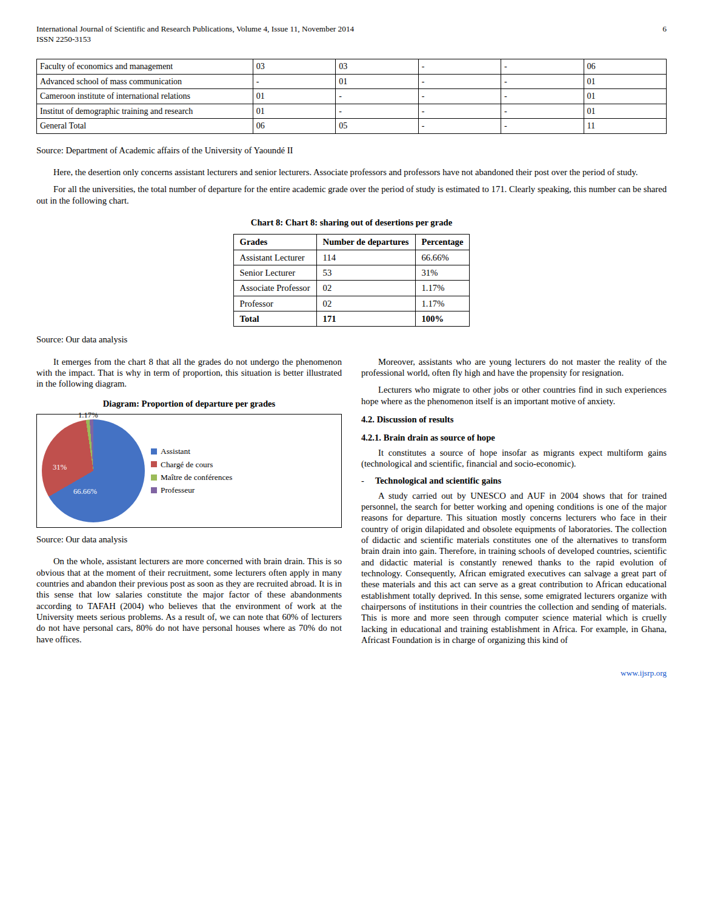International Journal of Scientific and Research Publications, Volume 4, Issue 11, November 2014
ISSN 2250-3153
6
| Faculty of economics and management | 03 | 03 | - | - | 06 |
| Advanced school of mass communication | - | 01 | - | - | 01 |
| Cameroon institute of international relations | 01 | - | - | - | 01 |
| Institut of demographic training and research | 01 | - | - | - | 01 |
| General Total | 06 | 05 | - | - | 11 |
Source: Department of Academic affairs of the University of Yaoundé II
Here, the desertion only concerns assistant lecturers and senior lecturers. Associate professors and professors have not abandoned their post over the period of study.
For all the universities, the total number of departure for the entire academic grade over the period of study is estimated to 171. Clearly speaking, this number can be shared out in the following chart.
Chart 8: Chart 8: sharing out of desertions per grade
| Grades | Number de departures | Percentage |
| --- | --- | --- |
| Assistant Lecturer | 114 | 66.66% |
| Senior Lecturer | 53 | 31% |
| Associate Professor | 02 | 1.17% |
| Professor | 02 | 1.17% |
| Total | 171 | 100% |
Source: Our data analysis
It emerges from the chart 8 that all the grades do not undergo the phenomenon with the impact. That is why in term of proportion, this situation is better illustrated in the following diagram.
Diagram: Proportion of departure per grades
1.17% 31% 66.66%
Assistant
Chargé de cours
Maître de conférences
Professeur
Source: Our data analysis
On the whole, assistant lecturers are more concerned with brain drain. This is so obvious that at the moment of their recruitment, some lecturers often apply in many countries and abandon their previous post as soon as they are recruited abroad. It is in this sense that low salaries constitute the major factor of these abandonments according to TAFAH (2004) who believes that the environment of work at the University meets serious problems. As a result of, we can note that 60% of lecturers do not have personal cars, 80% do not have personal houses where as 70% do not have offices.
Moreover, assistants who are young lecturers do not master the reality of the professional world, often fly high and have the propensity for resignation.
Lecturers who migrate to other jobs or other countries find in such experiences hope where as the phenomenon itself is an important motive of anxiety.
4.2. Discussion of results
4.2.1. Brain drain as source of hope
It constitutes a source of hope insofar as migrants expect multiform gains (technological and scientific, financial and socio-economic).
-Technological and scientific gains
A study carried out by UNESCO and AUF in 2004 shows that for trained personnel, the search for better working and opening conditions is one of the major reasons for departure. This situation mostly concerns lecturers who face in their country of origin dilapidated and obsolete equipments of laboratories. The collection of didactic and scientific materials constitutes one of the alternatives to transform brain drain into gain. Therefore, in training schools of developed countries, scientific and didactic material is constantly renewed thanks to the rapid evolution of technology. Consequently, African emigrated executives can salvage a great part of these materials and this act can serve as a great contribution to African educational establishment totally deprived. In this sense, some emigrated lecturers organize with chairpersons of institutions in their countries the collection and sending of materials. This is more and more seen through computer science material which is cruelly lacking in educational and training establishment in Africa. For example, in Ghana, Africast Foundation is in charge of organizing this kind of
www.ijsrp.org